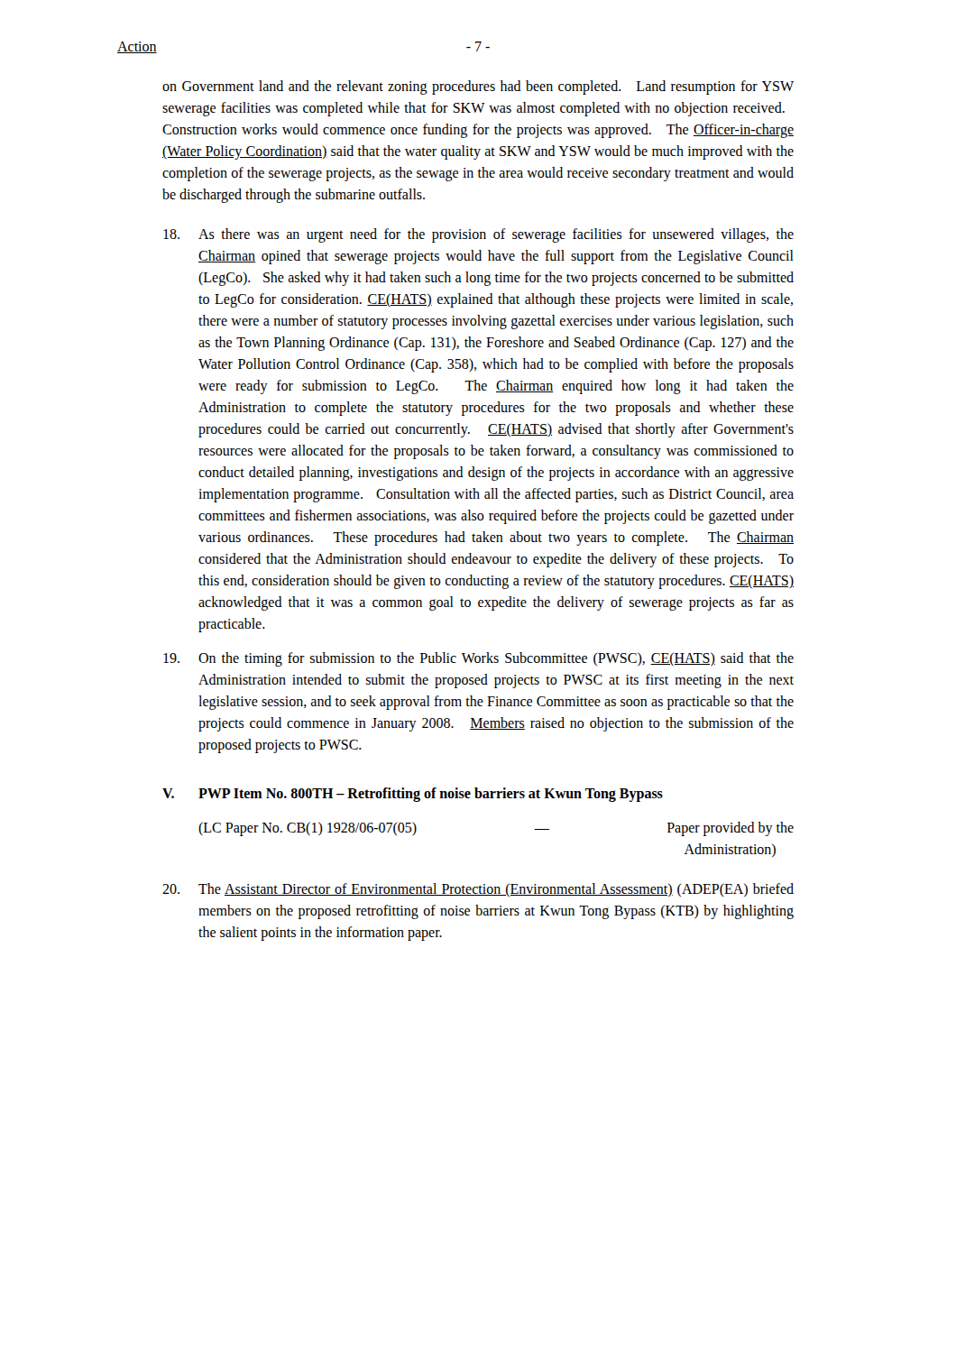Action
- 7 -
on Government land and the relevant zoning procedures had been completed. Land resumption for YSW sewerage facilities was completed while that for SKW was almost completed with no objection received. Construction works would commence once funding for the projects was approved. The Officer-in-charge (Water Policy Coordination) said that the water quality at SKW and YSW would be much improved with the completion of the sewerage projects, as the sewage in the area would receive secondary treatment and would be discharged through the submarine outfalls.
18.
As there was an urgent need for the provision of sewerage facilities for unsewered villages, the Chairman opined that sewerage projects would have the full support from the Legislative Council (LegCo). She asked why it had taken such a long time for the two projects concerned to be submitted to LegCo for consideration. CE(HATS) explained that although these projects were limited in scale, there were a number of statutory processes involving gazettal exercises under various legislation, such as the Town Planning Ordinance (Cap. 131), the Foreshore and Seabed Ordinance (Cap. 127) and the Water Pollution Control Ordinance (Cap. 358), which had to be complied with before the proposals were ready for submission to LegCo. The Chairman enquired how long it had taken the Administration to complete the statutory procedures for the two proposals and whether these procedures could be carried out concurrently. CE(HATS) advised that shortly after Government's resources were allocated for the proposals to be taken forward, a consultancy was commissioned to conduct detailed planning, investigations and design of the projects in accordance with an aggressive implementation programme. Consultation with all the affected parties, such as District Council, area committees and fishermen associations, was also required before the projects could be gazetted under various ordinances. These procedures had taken about two years to complete. The Chairman considered that the Administration should endeavour to expedite the delivery of these projects. To this end, consideration should be given to conducting a review of the statutory procedures. CE(HATS) acknowledged that it was a common goal to expedite the delivery of sewerage projects as far as practicable.
19.
On the timing for submission to the Public Works Subcommittee (PWSC), CE(HATS) said that the Administration intended to submit the proposed projects to PWSC at its first meeting in the next legislative session, and to seek approval from the Finance Committee as soon as practicable so that the projects could commence in January 2008. Members raised no objection to the submission of the proposed projects to PWSC.
V.
PWP Item No. 800TH – Retrofitting of noise barriers at Kwun Tong Bypass
(LC Paper No. CB(1) 1928/06-07(05) — Paper provided by the
Administration)
20.
The Assistant Director of Environmental Protection (Environmental Assessment) (ADEP(EA) briefed members on the proposed retrofitting of noise barriers at Kwun Tong Bypass (KTB) by highlighting the salient points in the information paper.